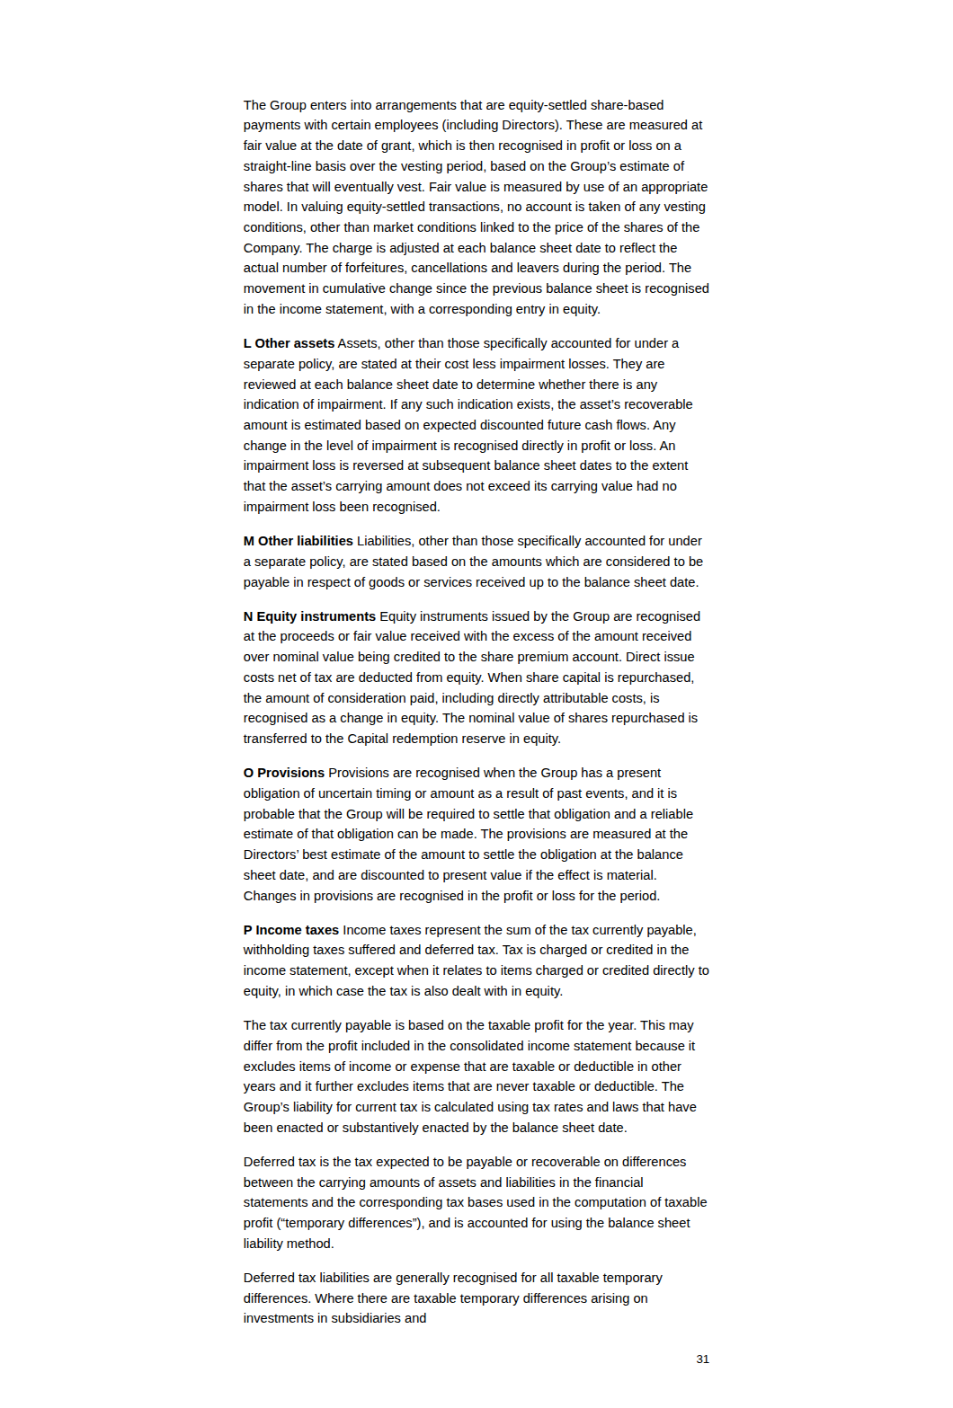The Group enters into arrangements that are equity-settled share-based payments with certain employees (including Directors). These are measured at fair value at the date of grant, which is then recognised in profit or loss on a straight-line basis over the vesting period, based on the Group’s estimate of shares that will eventually vest. Fair value is measured by use of an appropriate model. In valuing equity-settled transactions, no account is taken of any vesting conditions, other than market conditions linked to the price of the shares of the Company. The charge is adjusted at each balance sheet date to reflect the actual number of forfeitures, cancellations and leavers during the period. The movement in cumulative change since the previous balance sheet is recognised in the income statement, with a corresponding entry in equity.
L Other assets Assets, other than those specifically accounted for under a separate policy, are stated at their cost less impairment losses. They are reviewed at each balance sheet date to determine whether there is any indication of impairment. If any such indication exists, the asset’s recoverable amount is estimated based on expected discounted future cash flows. Any change in the level of impairment is recognised directly in profit or loss. An impairment loss is reversed at subsequent balance sheet dates to the extent that the asset’s carrying amount does not exceed its carrying value had no impairment loss been recognised.
M Other liabilities Liabilities, other than those specifically accounted for under a separate policy, are stated based on the amounts which are considered to be payable in respect of goods or services received up to the balance sheet date.
N Equity instruments Equity instruments issued by the Group are recognised at the proceeds or fair value received with the excess of the amount received over nominal value being credited to the share premium account. Direct issue costs net of tax are deducted from equity. When share capital is repurchased, the amount of consideration paid, including directly attributable costs, is recognised as a change in equity. The nominal value of shares repurchased is transferred to the Capital redemption reserve in equity.
O Provisions Provisions are recognised when the Group has a present obligation of uncertain timing or amount as a result of past events, and it is probable that the Group will be required to settle that obligation and a reliable estimate of that obligation can be made. The provisions are measured at the Directors’ best estimate of the amount to settle the obligation at the balance sheet date, and are discounted to present value if the effect is material. Changes in provisions are recognised in the profit or loss for the period.
P Income taxes Income taxes represent the sum of the tax currently payable, withholding taxes suffered and deferred tax. Tax is charged or credited in the income statement, except when it relates to items charged or credited directly to equity, in which case the tax is also dealt with in equity.
The tax currently payable is based on the taxable profit for the year. This may differ from the profit included in the consolidated income statement because it excludes items of income or expense that are taxable or deductible in other years and it further excludes items that are never taxable or deductible. The Group’s liability for current tax is calculated using tax rates and laws that have been enacted or substantively enacted by the balance sheet date.
Deferred tax is the tax expected to be payable or recoverable on differences between the carrying amounts of assets and liabilities in the financial statements and the corresponding tax bases used in the computation of taxable profit (“temporary differences”), and is accounted for using the balance sheet liability method.
Deferred tax liabilities are generally recognised for all taxable temporary differences. Where there are taxable temporary differences arising on investments in subsidiaries and
31